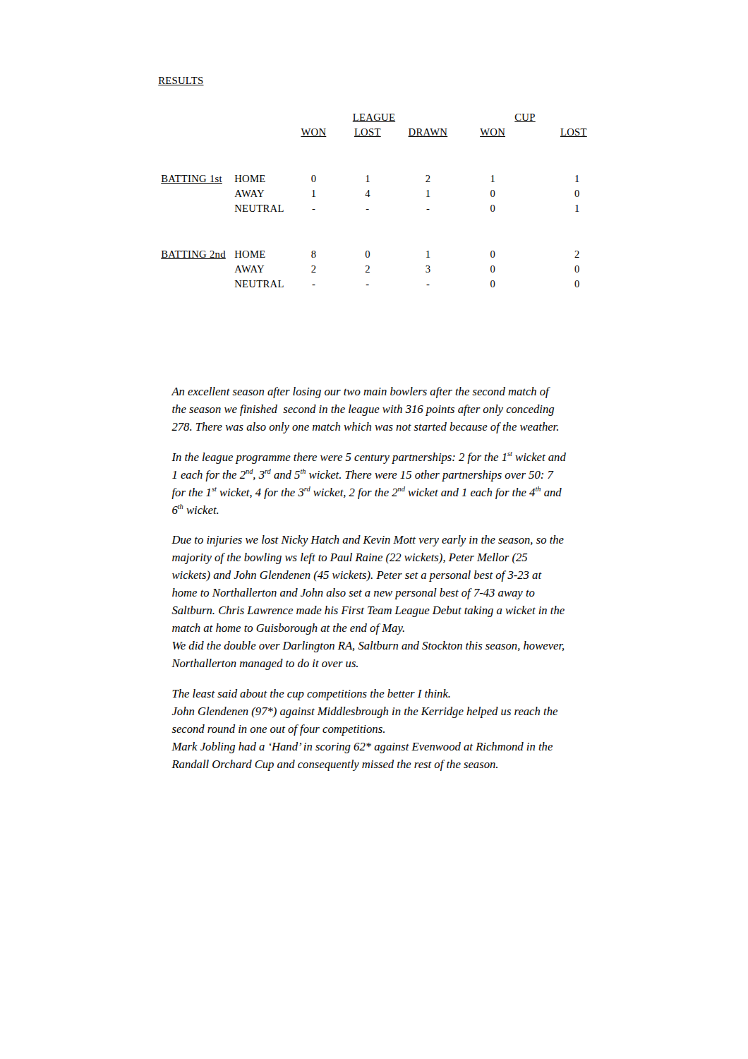RESULTS
| | | LEAGUE | CUP |
| --- | --- | --- | --- |
| | | WON | LOST | DRAWN | WON | LOST |
| BATTING 1st | HOME | 0 | 1 | 2 | 1 | 1 |
| | AWAY | 1 | 4 | 1 | 0 | 0 |
| | NEUTRAL | - | - | - | 0 | 1 |
| BATTING 2nd | HOME | 8 | 0 | 1 | 0 | 2 |
| | AWAY | 2 | 2 | 3 | 0 | 0 |
| | NEUTRAL | - | - | - | 0 | 0 |
An excellent season after losing our two main bowlers after the second match of the season we finished second in the league with 316 points after only conceding 278. There was also only one match which was not started because of the weather.
In the league programme there were 5 century partnerships: 2 for the 1st wicket and 1 each for the 2nd, 3rd and 5th wicket. There were 15 other partnerships over 50: 7 for the 1st wicket, 4 for the 3rd wicket, 2 for the 2nd wicket and 1 each for the 4th and 6th wicket.
Due to injuries we lost Nicky Hatch and Kevin Mott very early in the season, so the majority of the bowling ws left to Paul Raine (22 wickets), Peter Mellor (25 wickets) and John Glendenen (45 wickets). Peter set a personal best of 3-23 at home to Northallerton and John also set a new personal best of 7-43 away to Saltburn. Chris Lawrence made his First Team League Debut taking a wicket in the match at home to Guisborough at the end of May.
We did the double over Darlington RA, Saltburn and Stockton this season, however, Northallerton managed to do it over us.
The least said about the cup competitions the better I think.
John Glendenen (97*) against Middlesbrough in the Kerridge helped us reach the second round in one out of four competitions.
Mark Jobling had a ‘Hand’ in scoring 62* against Evenwood at Richmond in the Randall Orchard Cup and consequently missed the rest of the season.